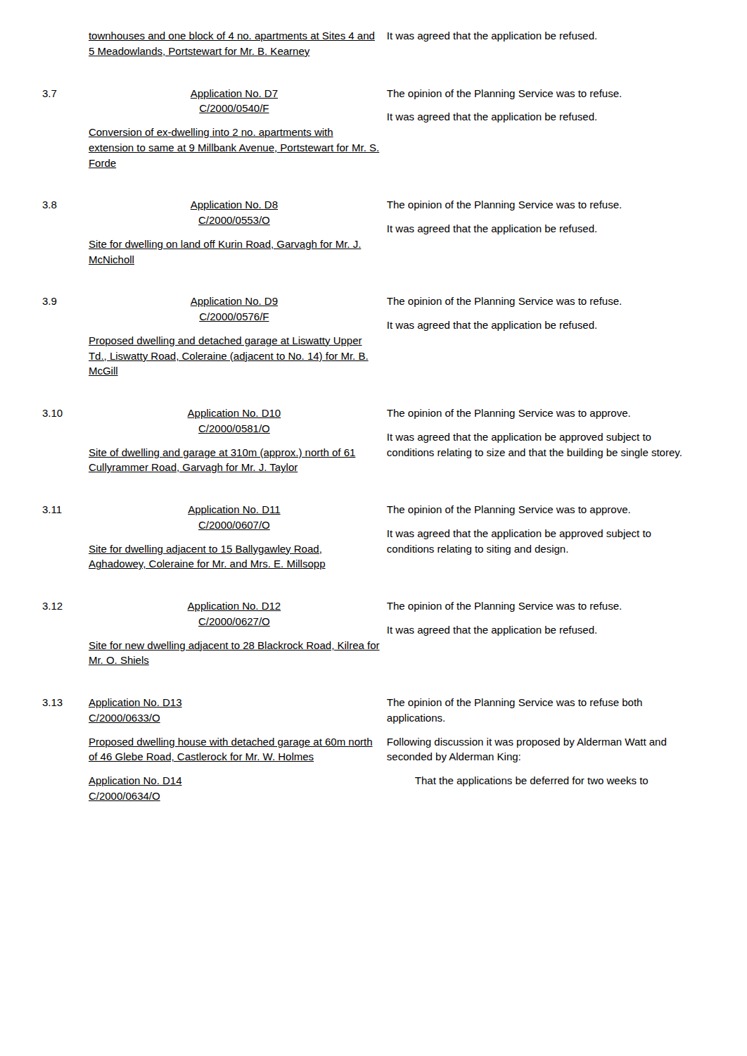| | townhouses and one block of 4 no. apartments at Sites 4 and 5 Meadowlands, Portstewart for Mr. B. Kearney | It was agreed that the application be refused. |
| 3.7 | Application No. D7 C/2000/0540/F Conversion of ex-dwelling into 2 no. apartments with extension to same at 9 Millbank Avenue, Portstewart for Mr. S. Forde | The opinion of the Planning Service was to refuse. It was agreed that the application be refused. |
| 3.8 | Application No. D8 C/2000/0553/O Site for dwelling on land off Kurin Road, Garvagh for Mr. J. McNicholl | The opinion of the Planning Service was to refuse. It was agreed that the application be refused. |
| 3.9 | Application No. D9 C/2000/0576/F Proposed dwelling and detached garage at Liswatty Upper Td., Liswatty Road, Coleraine (adjacent to No. 14) for Mr. B. McGill | The opinion of the Planning Service was to refuse. It was agreed that the application be refused. |
| 3.10 | Application No. D10 C/2000/0581/O Site of dwelling and garage at 310m (approx.) north of 61 Cullyrammer Road, Garvagh for Mr. J. Taylor | The opinion of the Planning Service was to approve. It was agreed that the application be approved subject to conditions relating to size and that the building be single storey. |
| 3.11 | Application No. D11 C/2000/0607/O Site for dwelling adjacent to 15 Ballygawley Road, Aghadowey, Coleraine for Mr. and Mrs. E. Millsopp | The opinion of the Planning Service was to approve. It was agreed that the application be approved subject to conditions relating to siting and design. |
| 3.12 | Application No. D12 C/2000/0627/O Site for new dwelling adjacent to 28 Blackrock Road, Kilrea for Mr. O. Shiels | The opinion of the Planning Service was to refuse. It was agreed that the application be refused. |
| 3.13 | Application No. D13 C/2000/0633/O Proposed dwelling house with detached garage at 60m north of 46 Glebe Road, Castlerock for Mr. W. Holmes Application No. D14 C/2000/0634/O | The opinion of the Planning Service was to refuse both applications. Following discussion it was proposed by Alderman Watt and seconded by Alderman King: That the applications be deferred for two weeks to |